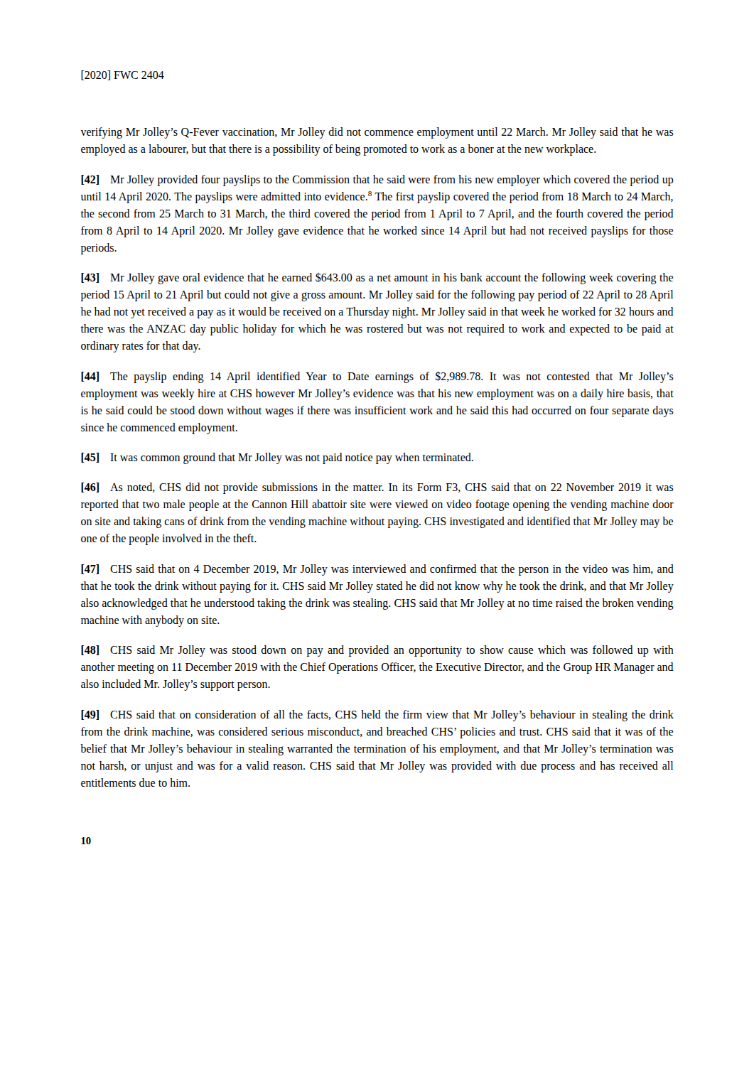[2020] FWC 2404
verifying Mr Jolley’s Q-Fever vaccination, Mr Jolley did not commence employment until 22 March. Mr Jolley said that he was employed as a labourer, but that there is a possibility of being promoted to work as a boner at the new workplace.
[42] Mr Jolley provided four payslips to the Commission that he said were from his new employer which covered the period up until 14 April 2020. The payslips were admitted into evidence.8 The first payslip covered the period from 18 March to 24 March, the second from 25 March to 31 March, the third covered the period from 1 April to 7 April, and the fourth covered the period from 8 April to 14 April 2020. Mr Jolley gave evidence that he worked since 14 April but had not received payslips for those periods.
[43] Mr Jolley gave oral evidence that he earned $643.00 as a net amount in his bank account the following week covering the period 15 April to 21 April but could not give a gross amount. Mr Jolley said for the following pay period of 22 April to 28 April he had not yet received a pay as it would be received on a Thursday night. Mr Jolley said in that week he worked for 32 hours and there was the ANZAC day public holiday for which he was rostered but was not required to work and expected to be paid at ordinary rates for that day.
[44] The payslip ending 14 April identified Year to Date earnings of $2,989.78. It was not contested that Mr Jolley’s employment was weekly hire at CHS however Mr Jolley’s evidence was that his new employment was on a daily hire basis, that is he said could be stood down without wages if there was insufficient work and he said this had occurred on four separate days since he commenced employment.
[45] It was common ground that Mr Jolley was not paid notice pay when terminated.
[46] As noted, CHS did not provide submissions in the matter. In its Form F3, CHS said that on 22 November 2019 it was reported that two male people at the Cannon Hill abattoir site were viewed on video footage opening the vending machine door on site and taking cans of drink from the vending machine without paying. CHS investigated and identified that Mr Jolley may be one of the people involved in the theft.
[47] CHS said that on 4 December 2019, Mr Jolley was interviewed and confirmed that the person in the video was him, and that he took the drink without paying for it. CHS said Mr Jolley stated he did not know why he took the drink, and that Mr Jolley also acknowledged that he understood taking the drink was stealing. CHS said that Mr Jolley at no time raised the broken vending machine with anybody on site.
[48] CHS said Mr Jolley was stood down on pay and provided an opportunity to show cause which was followed up with another meeting on 11 December 2019 with the Chief Operations Officer, the Executive Director, and the Group HR Manager and also included Mr. Jolley’s support person.
[49] CHS said that on consideration of all the facts, CHS held the firm view that Mr Jolley’s behaviour in stealing the drink from the drink machine, was considered serious misconduct, and breached CHS’ policies and trust. CHS said that it was of the belief that Mr Jolley’s behaviour in stealing warranted the termination of his employment, and that Mr Jolley’s termination was not harsh, or unjust and was for a valid reason. CHS said that Mr Jolley was provided with due process and has received all entitlements due to him.
10